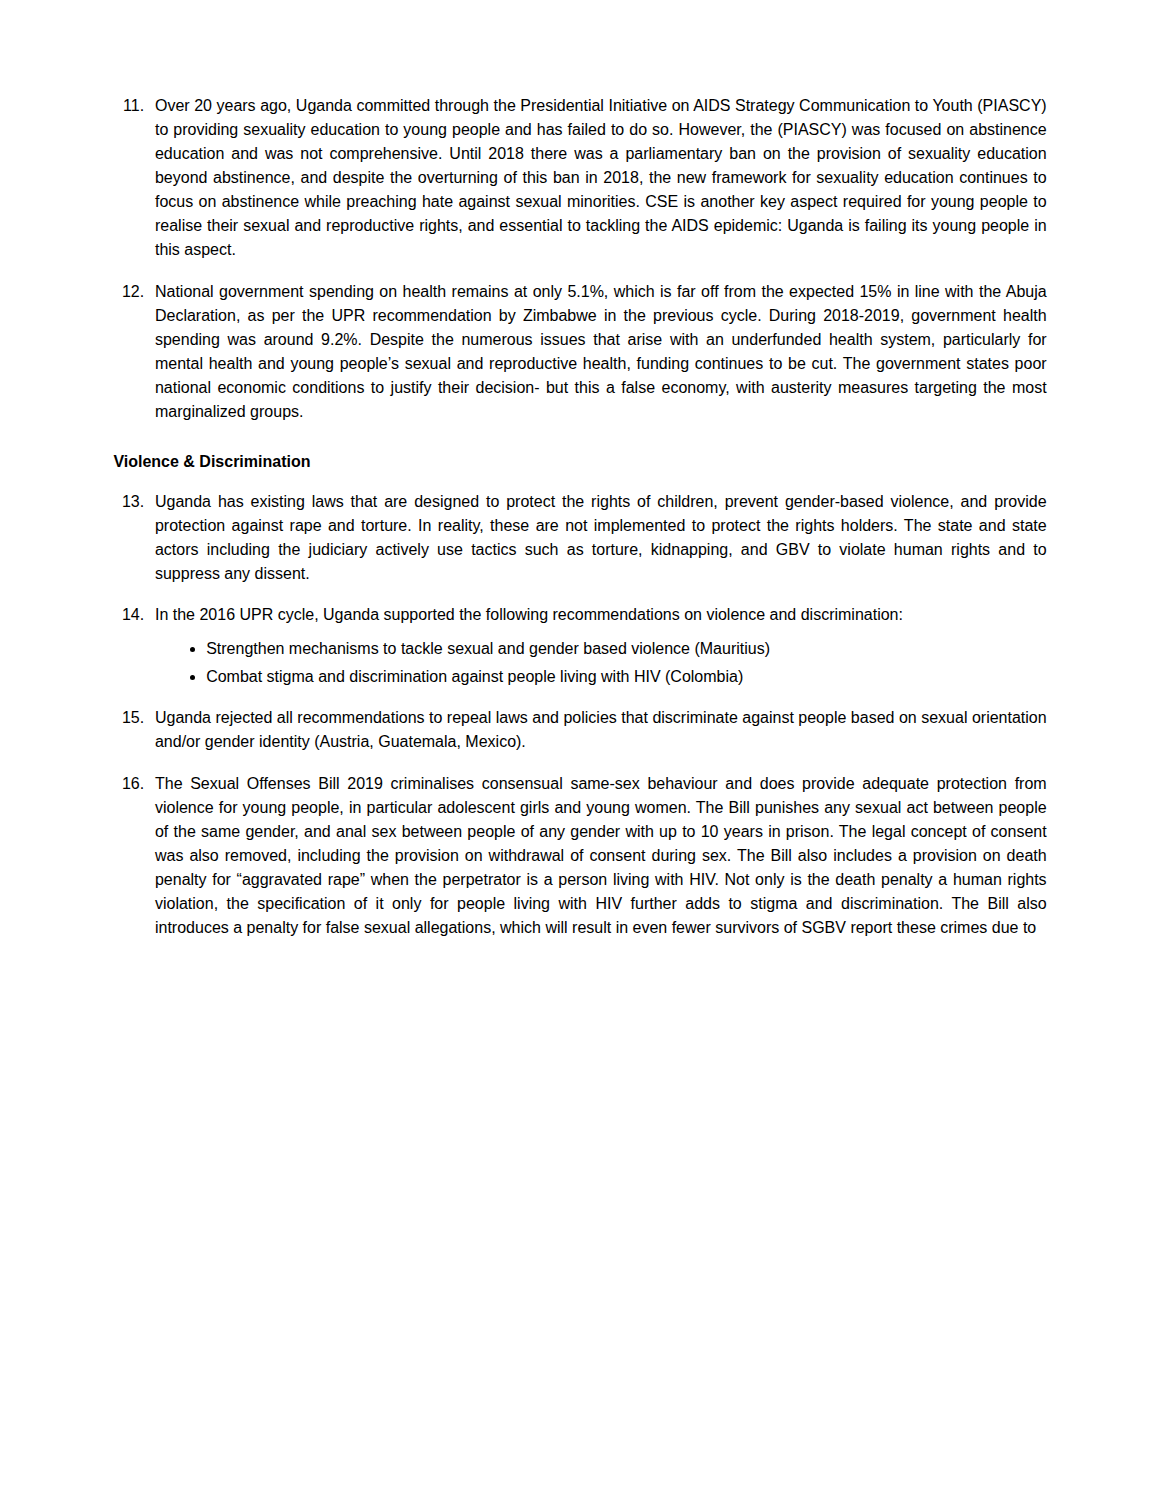Over 20 years ago, Uganda committed through the Presidential Initiative on AIDS Strategy Communication to Youth (PIASCY) to providing sexuality education to young people and has failed to do so. However, the (PIASCY) was focused on abstinence education and was not comprehensive. Until 2018 there was a parliamentary ban on the provision of sexuality education beyond abstinence, and despite the overturning of this ban in 2018, the new framework for sexuality education continues to focus on abstinence while preaching hate against sexual minorities. CSE is another key aspect required for young people to realise their sexual and reproductive rights, and essential to tackling the AIDS epidemic: Uganda is failing its young people in this aspect.
National government spending on health remains at only 5.1%, which is far off from the expected 15% in line with the Abuja Declaration, as per the UPR recommendation by Zimbabwe in the previous cycle. During 2018-2019, government health spending was around 9.2%. Despite the numerous issues that arise with an underfunded health system, particularly for mental health and young people’s sexual and reproductive health, funding continues to be cut. The government states poor national economic conditions to justify their decision- but this a false economy, with austerity measures targeting the most marginalized groups.
Violence & Discrimination
Uganda has existing laws that are designed to protect the rights of children, prevent gender-based violence, and provide protection against rape and torture. In reality, these are not implemented to protect the rights holders. The state and state actors including the judiciary actively use tactics such as torture, kidnapping, and GBV to violate human rights and to suppress any dissent.
In the 2016 UPR cycle, Uganda supported the following recommendations on violence and discrimination:
Strengthen mechanisms to tackle sexual and gender based violence (Mauritius)
Combat stigma and discrimination against people living with HIV (Colombia)
Uganda rejected all recommendations to repeal laws and policies that discriminate against people based on sexual orientation and/or gender identity (Austria, Guatemala, Mexico).
The Sexual Offenses Bill 2019 criminalises consensual same-sex behaviour and does provide adequate protection from violence for young people, in particular adolescent girls and young women. The Bill punishes any sexual act between people of the same gender, and anal sex between people of any gender with up to 10 years in prison. The legal concept of consent was also removed, including the provision on withdrawal of consent during sex. The Bill also includes a provision on death penalty for “aggravated rape” when the perpetrator is a person living with HIV. Not only is the death penalty a human rights violation, the specification of it only for people living with HIV further adds to stigma and discrimination. The Bill also introduces a penalty for false sexual allegations, which will result in even fewer survivors of SGBV report these crimes due to